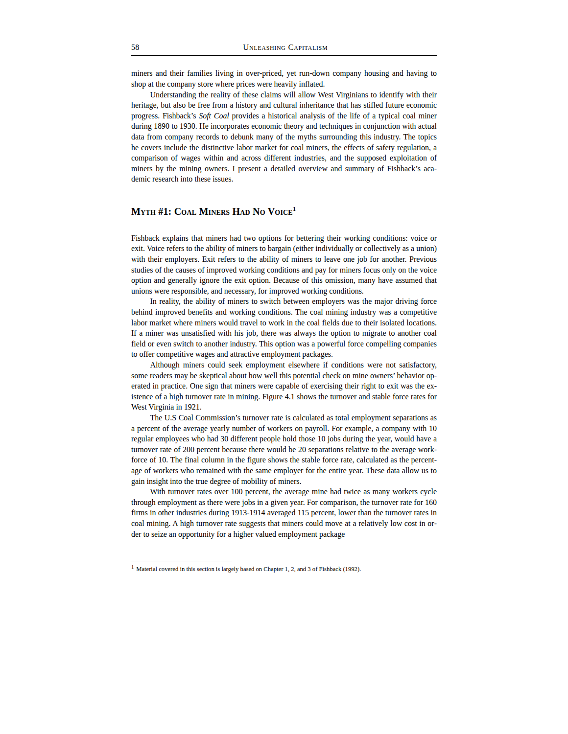58 Unleashing Capitalism
miners and their families living in over-priced, yet run-down company housing and having to shop at the company store where prices were heavily inflated.
Understanding the reality of these claims will allow West Virginians to identify with their heritage, but also be free from a history and cultural inheritance that has stifled future economic progress. Fishback’s Soft Coal provides a historical analysis of the life of a typical coal miner during 1890 to 1930. He incorporates economic theory and techniques in conjunction with actual data from company records to debunk many of the myths surrounding this industry. The topics he covers include the distinctive labor market for coal miners, the effects of safety regulation, a comparison of wages within and across different industries, and the supposed exploitation of miners by the mining owners. I present a detailed overview and summary of Fishback’s academic research into these issues.
Myth #1: Coal Miners Had No Voice1
Fishback explains that miners had two options for bettering their working conditions: voice or exit. Voice refers to the ability of miners to bargain (either individually or collectively as a union) with their employers. Exit refers to the ability of miners to leave one job for another. Previous studies of the causes of improved working conditions and pay for miners focus only on the voice option and generally ignore the exit option. Because of this omission, many have assumed that unions were responsible, and necessary, for improved working conditions.
In reality, the ability of miners to switch between employers was the major driving force behind improved benefits and working conditions. The coal mining industry was a competitive labor market where miners would travel to work in the coal fields due to their isolated locations. If a miner was unsatisfied with his job, there was always the option to migrate to another coal field or even switch to another industry. This option was a powerful force compelling companies to offer competitive wages and attractive employment packages.
Although miners could seek employment elsewhere if conditions were not satisfactory, some readers may be skeptical about how well this potential check on mine owners’ behavior operated in practice. One sign that miners were capable of exercising their right to exit was the existence of a high turnover rate in mining. Figure 4.1 shows the turnover and stable force rates for West Virginia in 1921.
The U.S Coal Commission’s turnover rate is calculated as total employment separations as a percent of the average yearly number of workers on payroll. For example, a company with 10 regular employees who had 30 different people hold those 10 jobs during the year, would have a turnover rate of 200 percent because there would be 20 separations relative to the average workforce of 10. The final column in the figure shows the stable force rate, calculated as the percentage of workers who remained with the same employer for the entire year. These data allow us to gain insight into the true degree of mobility of miners.
With turnover rates over 100 percent, the average mine had twice as many workers cycle through employment as there were jobs in a given year. For comparison, the turnover rate for 160 firms in other industries during 1913-1914 averaged 115 percent, lower than the turnover rates in coal mining. A high turnover rate suggests that miners could move at a relatively low cost in order to seize an opportunity for a higher valued employment package
1 Material covered in this section is largely based on Chapter 1, 2, and 3 of Fishback (1992).